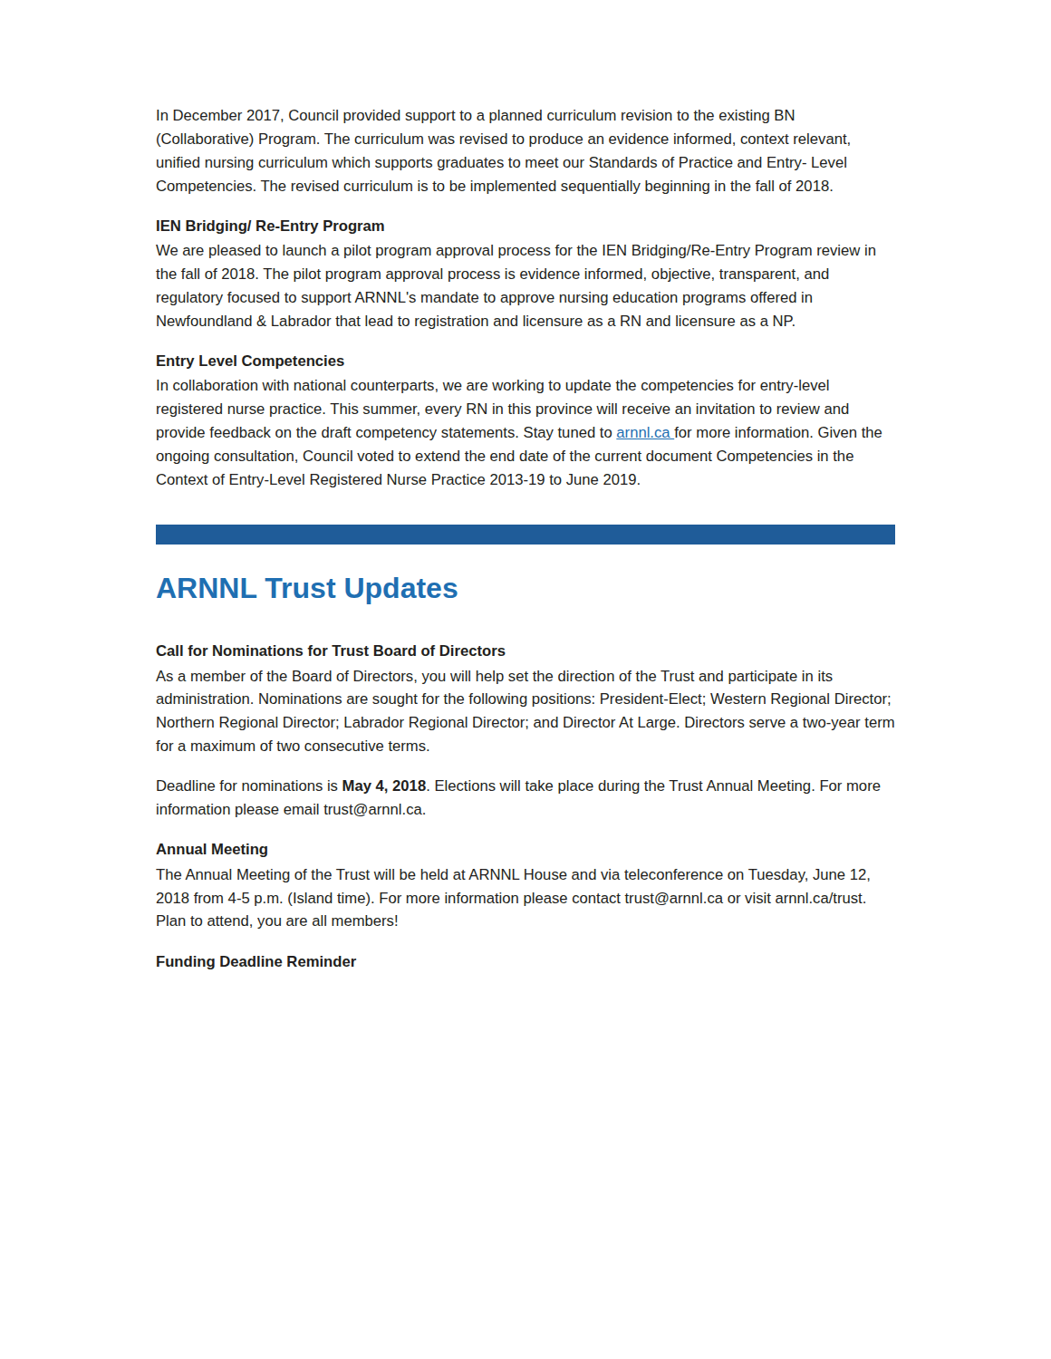In December 2017, Council provided support to a planned curriculum revision to the existing BN (Collaborative) Program. The curriculum was revised to produce an evidence informed, context relevant, unified nursing curriculum which supports graduates to meet our Standards of Practice and Entry- Level Competencies. The revised curriculum is to be implemented sequentially beginning in the fall of 2018.
IEN Bridging/ Re-Entry Program
We are pleased to launch a pilot program approval process for the IEN Bridging/Re-Entry Program review in the fall of 2018. The pilot program approval process is evidence informed, objective, transparent, and regulatory focused to support ARNNL's mandate to approve nursing education programs offered in Newfoundland & Labrador that lead to registration and licensure as a RN and licensure as a NP.
Entry Level Competencies
In collaboration with national counterparts, we are working to update the competencies for entry-level registered nurse practice. This summer, every RN in this province will receive an invitation to review and provide feedback on the draft competency statements. Stay tuned to arnnl.ca for more information. Given the ongoing consultation, Council voted to extend the end date of the current document Competencies in the Context of Entry-Level Registered Nurse Practice 2013-19 to June 2019.
ARNNL Trust Updates
Call for Nominations for Trust Board of Directors
As a member of the Board of Directors, you will help set the direction of the Trust and participate in its administration. Nominations are sought for the following positions: President-Elect; Western Regional Director; Northern Regional Director; Labrador Regional Director; and Director At Large. Directors serve a two-year term for a maximum of two consecutive terms.
Deadline for nominations is May 4, 2018. Elections will take place during the Trust Annual Meeting. For more information please email trust@arnnl.ca.
Annual Meeting
The Annual Meeting of the Trust will be held at ARNNL House and via teleconference on Tuesday, June 12, 2018 from 4-5 p.m. (Island time). For more information please contact trust@arnnl.ca or visit arnnl.ca/trust. Plan to attend, you are all members!
Funding Deadline Reminder